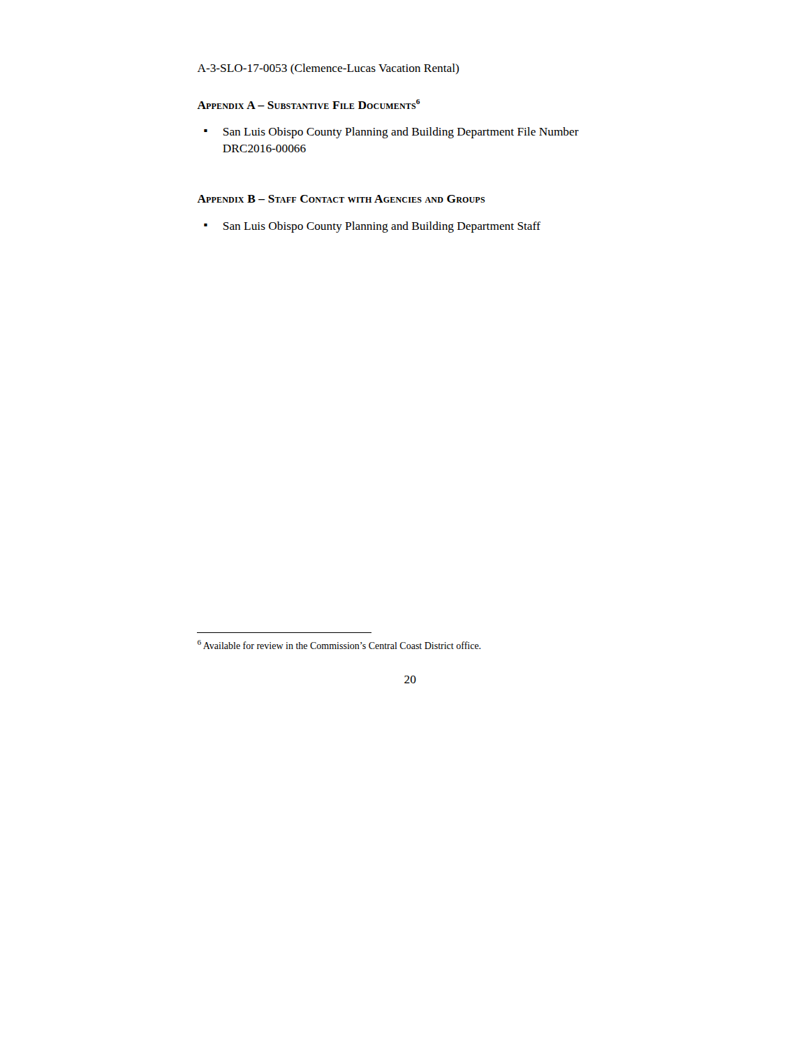A-3-SLO-17-0053 (Clemence-Lucas Vacation Rental)
Appendix A – Substantive File Documents6
San Luis Obispo County Planning and Building Department File Number DRC2016-00066
Appendix B – Staff Contact with Agencies and Groups
San Luis Obispo County Planning and Building Department Staff
6 Available for review in the Commission’s Central Coast District office.
20